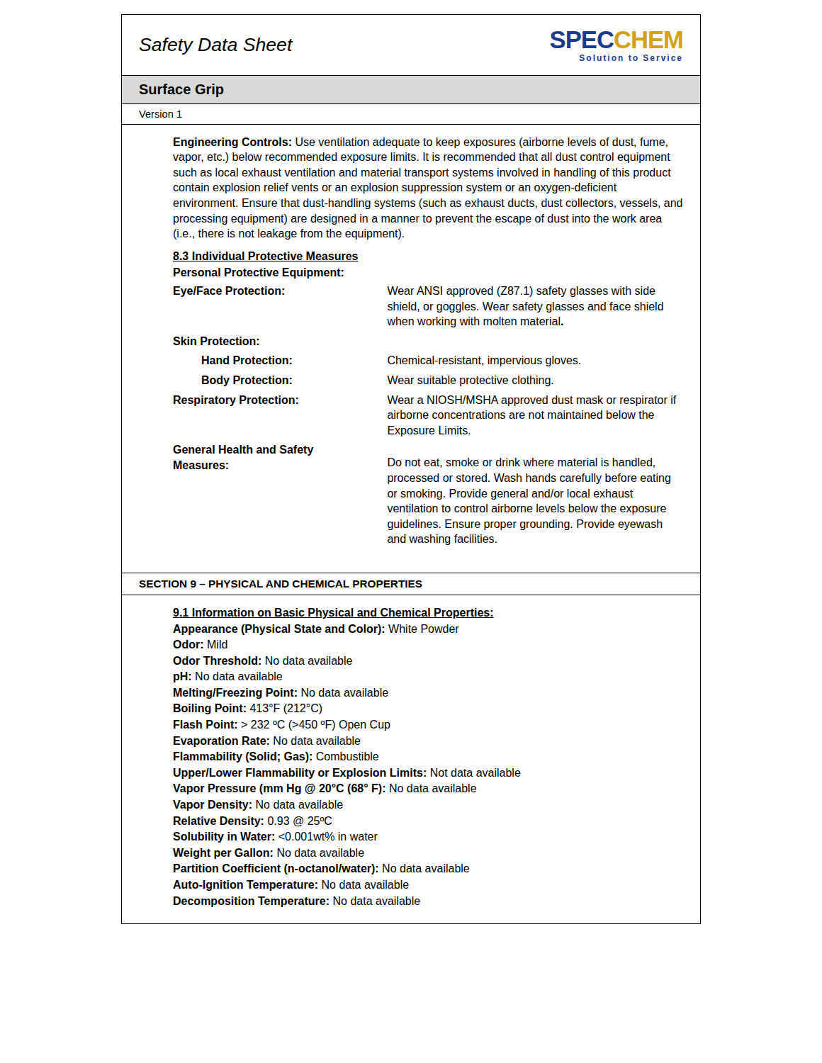Safety Data Sheet
SPEC CHEM
Solution to Service
Surface Grip
Version 1
Engineering Controls: Use ventilation adequate to keep exposures (airborne levels of dust, fume, vapor, etc.) below recommended exposure limits. It is recommended that all dust control equipment such as local exhaust ventilation and material transport systems involved in handling of this product contain explosion relief vents or an explosion suppression system or an oxygen-deficient environment. Ensure that dust-handling systems (such as exhaust ducts, dust collectors, vessels, and processing equipment) are designed in a manner to prevent the escape of dust into the work area (i.e., there is not leakage from the equipment).
8.3 Individual Protective Measures
Personal Protective Equipment:
| Eye/Face Protection: | Wear ANSI approved (Z87.1) safety glasses with side shield, or goggles. Wear safety glasses and face shield when working with molten material . |
| Skin Protection: | |
| Hand Protection: | Chemical-resistant, impervious gloves. |
| Body Protection: | Wear suitable protective clothing. |
| Respiratory Protection: | Wear a NIOSH/MSHA approved dust mask or respirator if airborne concentrations are not maintained below the Exposure Limits. |
| General Health and Safety Measures: | Do not eat, smoke or drink where material is handled, processed or stored. Wash hands carefully before eating or smoking. Provide general and/or local exhaust ventilation to control airborne levels below the exposure guidelines. Ensure proper grounding. Provide eyewash and washing facilities. |
SECTION 9 – PHYSICAL AND CHEMICAL PROPERTIES
9.1 Information on Basic Physical and Chemical Properties:
Appearance (Physical State and Color): White Powder
Odor: Mild
Odor Threshold: No data available
pH: No data available
Melting/Freezing Point: No data available
Boiling Point: 413°F (212°C)
Flash Point: > 232 ºC (>450 ºF) Open Cup
Evaporation Rate: No data available
Flammability (Solid; Gas): Combustible
Upper/Lower Flammability or Explosion Limits: Not data available
Vapor Pressure (mm Hg @ 20°C (68° F): No data available
Vapor Density: No data available
Relative Density: 0.93 @ 25ºC
Solubility in Water: <0.001wt% in water
Weight per Gallon: No data available
Partition Coefficient (n-octanol/water): No data available
Auto-Ignition Temperature: No data available
Decomposition Temperature: No data available